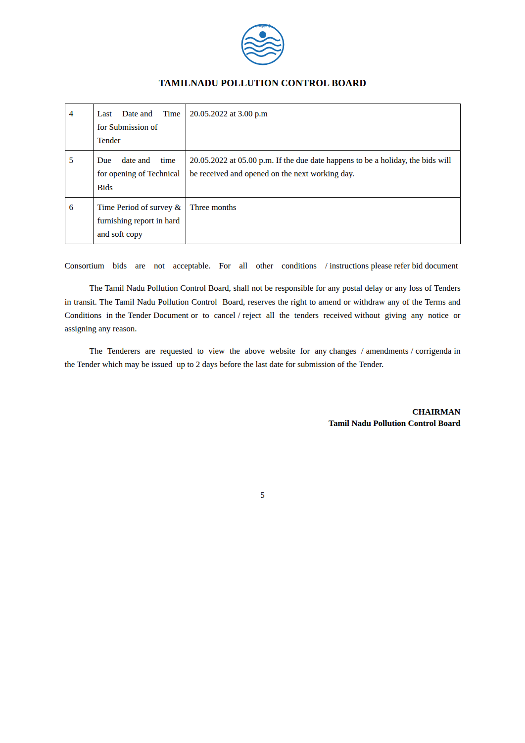தமிழ்நாடு
TAMILNADU POLLUTION CONTROL BOARD
| 4 | Last Date and Time for Submission of Tender | 20.05.2022 at 3.00 p.m |
| 5 | Due date and time for opening of Technical Bids | 20.05.2022 at 05.00 p.m. If the due date happens to be a holiday, the bids will be received and opened on the next working day. |
| 6 | Time Period of survey & furnishing report in hard and soft copy | Three months |
Consortium bids are not acceptable. For all other conditions / instructions please refer bid document
The Tamil Nadu Pollution Control Board, shall not be responsible for any postal delay or any loss of Tenders in transit. The Tamil Nadu Pollution Control Board, reserves the right to amend or withdraw any of the Terms and Conditions in the Tender Document or to cancel / reject all the tenders received without giving any notice or assigning any reason.
The Tenderers are requested to view the above website for any changes / amendments / corrigenda in the Tender which may be issued up to 2 days before the last date for submission of the Tender.
CHAIRMAN
Tamil Nadu Pollution Control Board
5